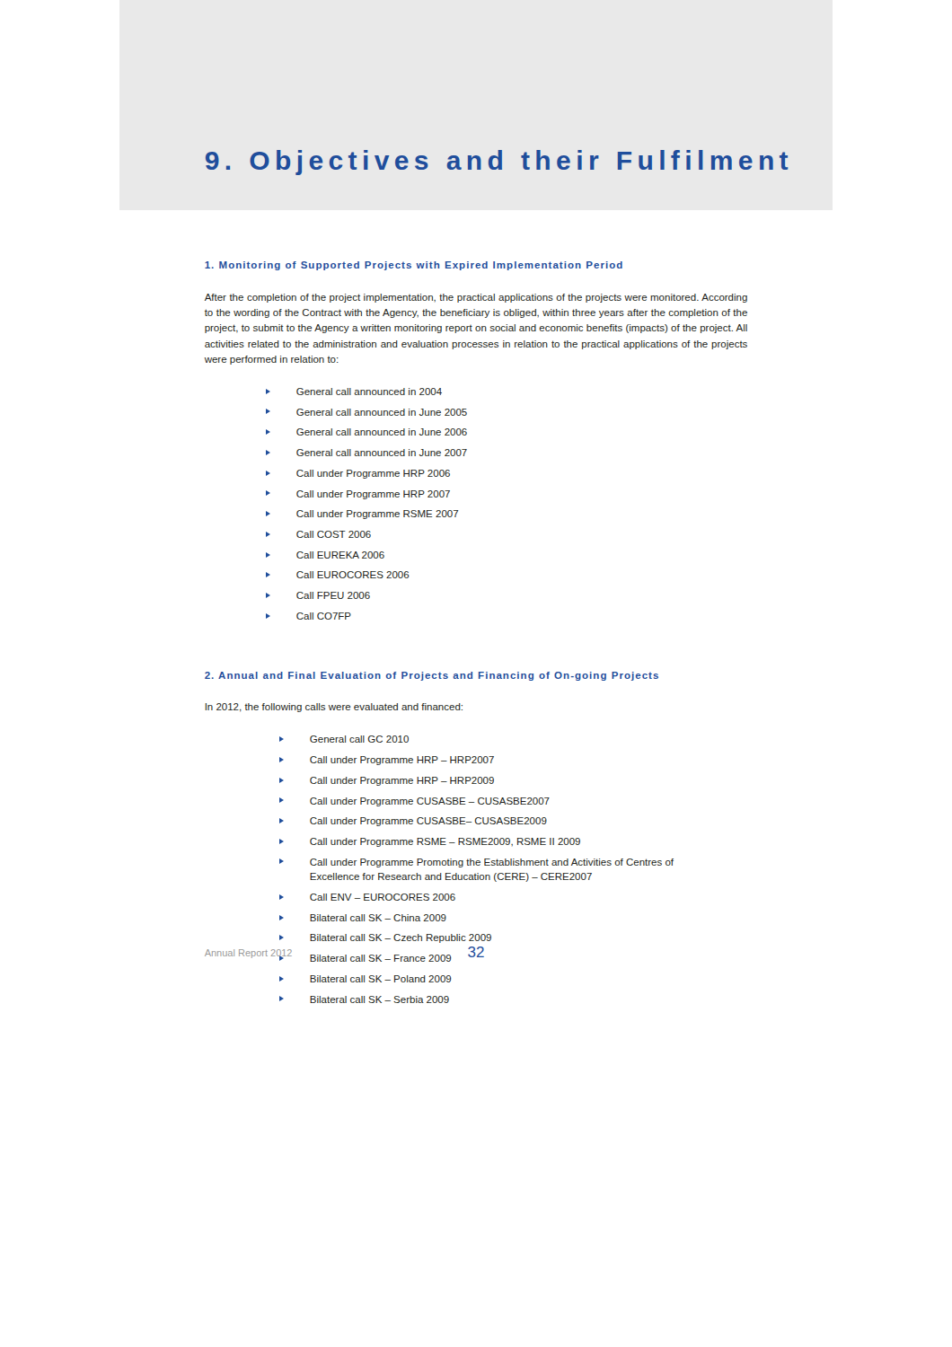9. Objectives and their Fulfilment
1. Monitoring of Supported Projects with Expired Implementation Period
After the completion of the project implementation, the practical applications of the projects were monitored. According to the wording of the Contract with the Agency, the beneficiary is obliged, within three years after the completion of the project, to submit to the Agency a written monitoring report on social and economic benefits (impacts) of the project. All activities related to the administration and evaluation processes in relation to the practical applications of the projects were performed in relation to:
General call announced in 2004
General call announced in June 2005
General call announced in June 2006
General call announced in June 2007
Call under Programme HRP 2006
Call under Programme HRP 2007
Call under Programme RSME 2007
Call COST 2006
Call EUREKA 2006
Call EUROCORES 2006
Call FPEU 2006
Call CO7FP
2. Annual and Final Evaluation of Projects and Financing of On-going Projects
In 2012, the following calls were evaluated and financed:
General call GC 2010
Call under Programme HRP – HRP2007
Call under Programme HRP – HRP2009
Call under Programme CUSASBE – CUSASBE2007
Call under Programme CUSASBE– CUSASBE2009
Call under Programme RSME – RSME2009, RSME II 2009
Call under Programme Promoting the Establishment and Activities of Centres of Excellence for Research and Education (CERE) – CERE2007
Call ENV – EUROCORES 2006
Bilateral call SK – China 2009
Bilateral call SK – Czech Republic 2009
Bilateral call SK – France 2009
Bilateral call SK – Poland 2009
Bilateral call SK – Serbia 2009
Annual Report 2012
32